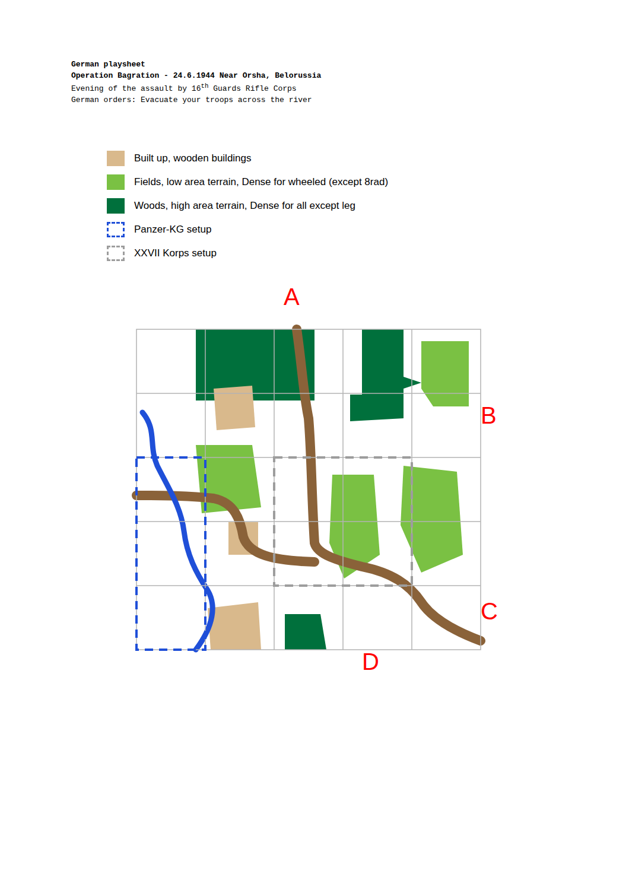German playsheet
Operation Bagration - 24.6.1944 Near Orsha, Belorussia
Evening of the assault by 16th Guards Rifle Corps
German orders: Evacuate your troops across the river
Built up, wooden buildings
Fields, low area terrain, Dense for wheeled (except 8rad)
Woods, high area terrain, Dense for all except leg
Panzer-KG setup
XXVII Korps setup
A B C D